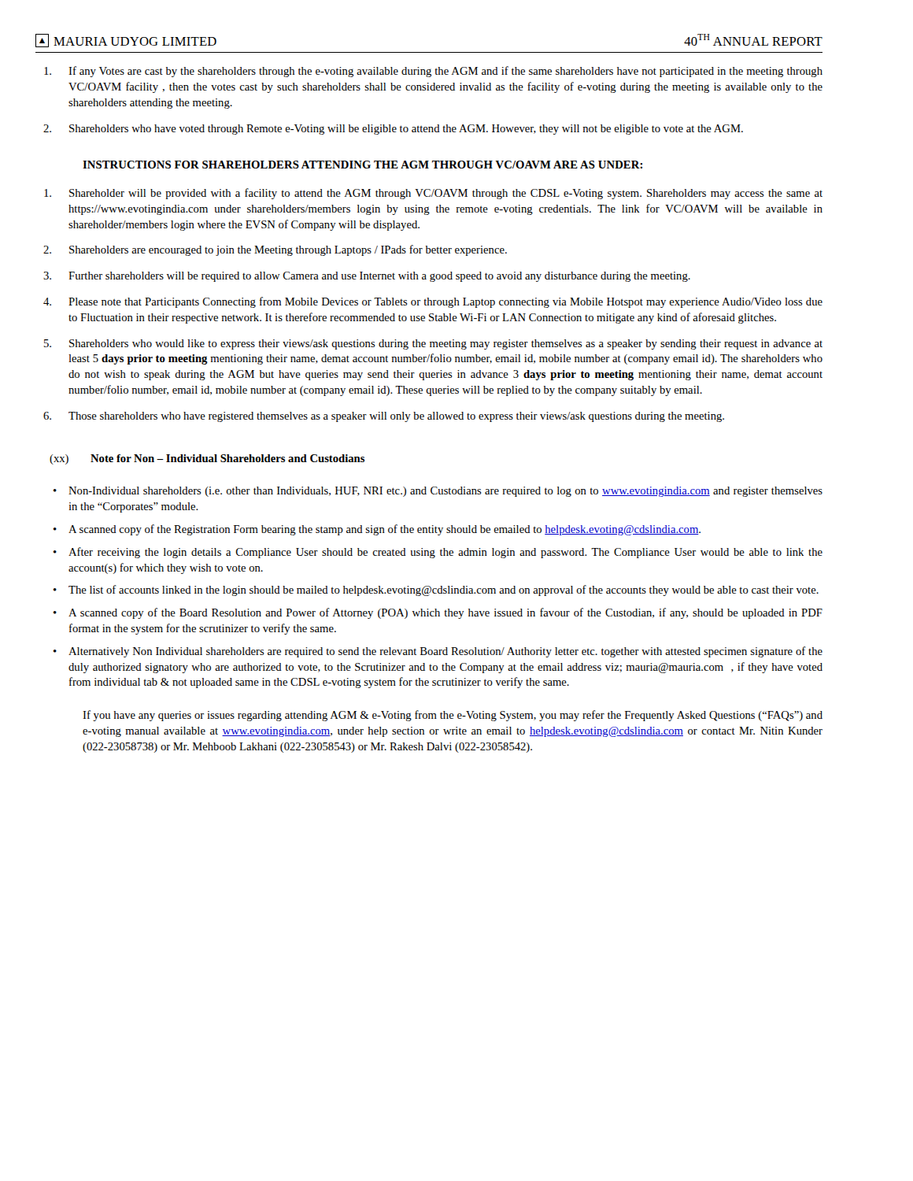▲ MAURIA UDYOG LIMITED
40TH ANNUAL REPORT
If any Votes are cast by the shareholders through the e-voting available during the AGM and if the same shareholders have not participated in the meeting through VC/OAVM facility , then the votes cast by such shareholders shall be considered invalid as the facility of e-voting during the meeting is available only to the shareholders attending the meeting.
Shareholders who have voted through Remote e-Voting will be eligible to attend the AGM. However, they will not be eligible to vote at the AGM.
INSTRUCTIONS FOR SHAREHOLDERS ATTENDING THE AGM THROUGH VC/OAVM ARE AS UNDER:
Shareholder will be provided with a facility to attend the AGM through VC/OAVM through the CDSL e-Voting system. Shareholders may access the same at https://www.evotingindia.com under shareholders/members login by using the remote e-voting credentials. The link for VC/OAVM will be available in shareholder/members login where the EVSN of Company will be displayed.
Shareholders are encouraged to join the Meeting through Laptops / IPads for better experience.
Further shareholders will be required to allow Camera and use Internet with a good speed to avoid any disturbance during the meeting.
Please note that Participants Connecting from Mobile Devices or Tablets or through Laptop connecting via Mobile Hotspot may experience Audio/Video loss due to Fluctuation in their respective network. It is therefore recommended to use Stable Wi-Fi or LAN Connection to mitigate any kind of aforesaid glitches.
Shareholders who would like to express their views/ask questions during the meeting may register themselves as a speaker by sending their request in advance at least 5 days prior to meeting mentioning their name, demat account number/folio number, email id, mobile number at (company email id). The shareholders who do not wish to speak during the AGM but have queries may send their queries in advance 3 days prior to meeting mentioning their name, demat account number/folio number, email id, mobile number at (company email id). These queries will be replied to by the company suitably by email.
Those shareholders who have registered themselves as a speaker will only be allowed to express their views/ask questions during the meeting.
(xx)
Note for Non – Individual Shareholders and Custodians
Non-Individual shareholders (i.e. other than Individuals, HUF, NRI etc.) and Custodians are required to log on to www.evotingindia.com and register themselves in the “Corporates” module.
A scanned copy of the Registration Form bearing the stamp and sign of the entity should be emailed to helpdesk.evoting@cdslindia.com.
After receiving the login details a Compliance User should be created using the admin login and password. The Compliance User would be able to link the account(s) for which they wish to vote on.
The list of accounts linked in the login should be mailed to helpdesk.evoting@cdslindia.com and on approval of the accounts they would be able to cast their vote.
A scanned copy of the Board Resolution and Power of Attorney (POA) which they have issued in favour of the Custodian, if any, should be uploaded in PDF format in the system for the scrutinizer to verify the same.
Alternatively Non Individual shareholders are required to send the relevant Board Resolution/ Authority letter etc. together with attested specimen signature of the duly authorized signatory who are authorized to vote, to the Scrutinizer and to the Company at the email address viz; mauria@mauria.com , if they have voted from individual tab & not uploaded same in the CDSL e-voting system for the scrutinizer to verify the same.
If you have any queries or issues regarding attending AGM & e-Voting from the e-Voting System, you may refer the Frequently Asked Questions (“FAQs”) and e-voting manual available at www.evotingindia.com, under help section or write an email to helpdesk.evoting@cdslindia.com or contact Mr. Nitin Kunder (022-23058738) or Mr. Mehboob Lakhani (022-23058543) or Mr. Rakesh Dalvi (022-23058542).